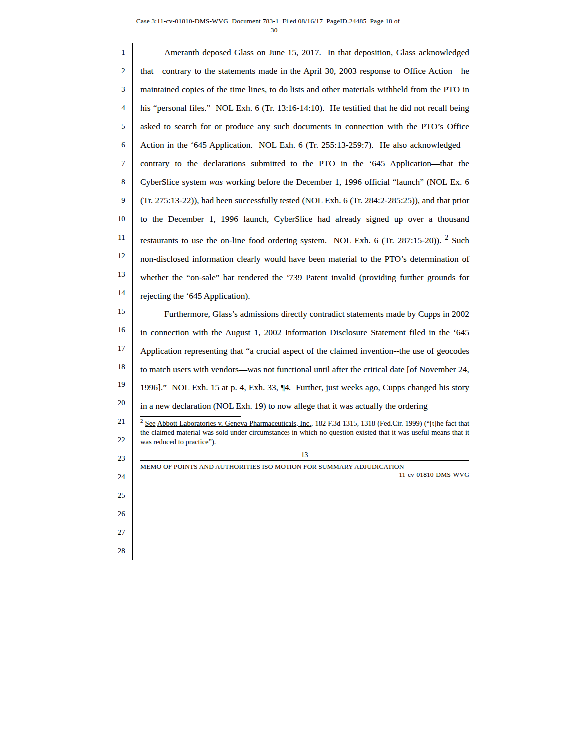Case 3:11-cv-01810-DMS-WVG Document 783-1 Filed 08/16/17 PageID.24485 Page 18 of
30
1
2
3
4
5
6
7
8
9
10
11
12
13
14
15
16
17
18
19
20
21
22
23
24
25
26
27
28
Ameranth deposed Glass on June 15, 2017. In that deposition, Glass acknowledged that—contrary to the statements made in the April 30, 2003 response to Office Action—he maintained copies of the time lines, to do lists and other materials withheld from the PTO in his “personal files.” NOL Exh. 6 (Tr. 13:16-14:10). He testified that he did not recall being asked to search for or produce any such documents in connection with the PTO’s Office Action in the ‘645 Application. NOL Exh. 6 (Tr. 255:13-259:7). He also acknowledged—contrary to the declarations submitted to the PTO in the ‘645 Application—that the CyberSlice system was working before the December 1, 1996 official “launch” (NOL Ex. 6 (Tr. 275:13-22)), had been successfully tested (NOL Exh. 6 (Tr. 284:2-285:25)), and that prior to the December 1, 1996 launch, CyberSlice had already signed up over a thousand restaurants to use the on-line food ordering system. NOL Exh. 6 (Tr. 287:15-20)). 2 Such non-disclosed information clearly would have been material to the PTO’s determination of whether the “on-sale” bar rendered the ‘739 Patent invalid (providing further grounds for rejecting the ‘645 Application).
Furthermore, Glass’s admissions directly contradict statements made by Cupps in 2002 in connection with the August 1, 2002 Information Disclosure Statement filed in the ‘645 Application representing that “a crucial aspect of the claimed invention--the use of geocodes to match users with vendors—was not functional until after the critical date [of November 24, 1996].” NOL Exh. 15 at p. 4, Exh. 33, ¶4. Further, just weeks ago, Cupps changed his story in a new declaration (NOL Exh. 19) to now allege that it was actually the ordering
2 See Abbott Laboratories v. Geneva Pharmaceuticals, Inc., 182 F.3d 1315, 1318 (Fed.Cir. 1999) (“[t]he fact that the claimed material was sold under circumstances in which no question existed that it was useful means that it was reduced to practice”).
13
MEMO OF POINTS AND AUTHORITIES ISO MOTION FOR SUMMARY ADJUDICATION
11-cv-01810-DMS-WVG